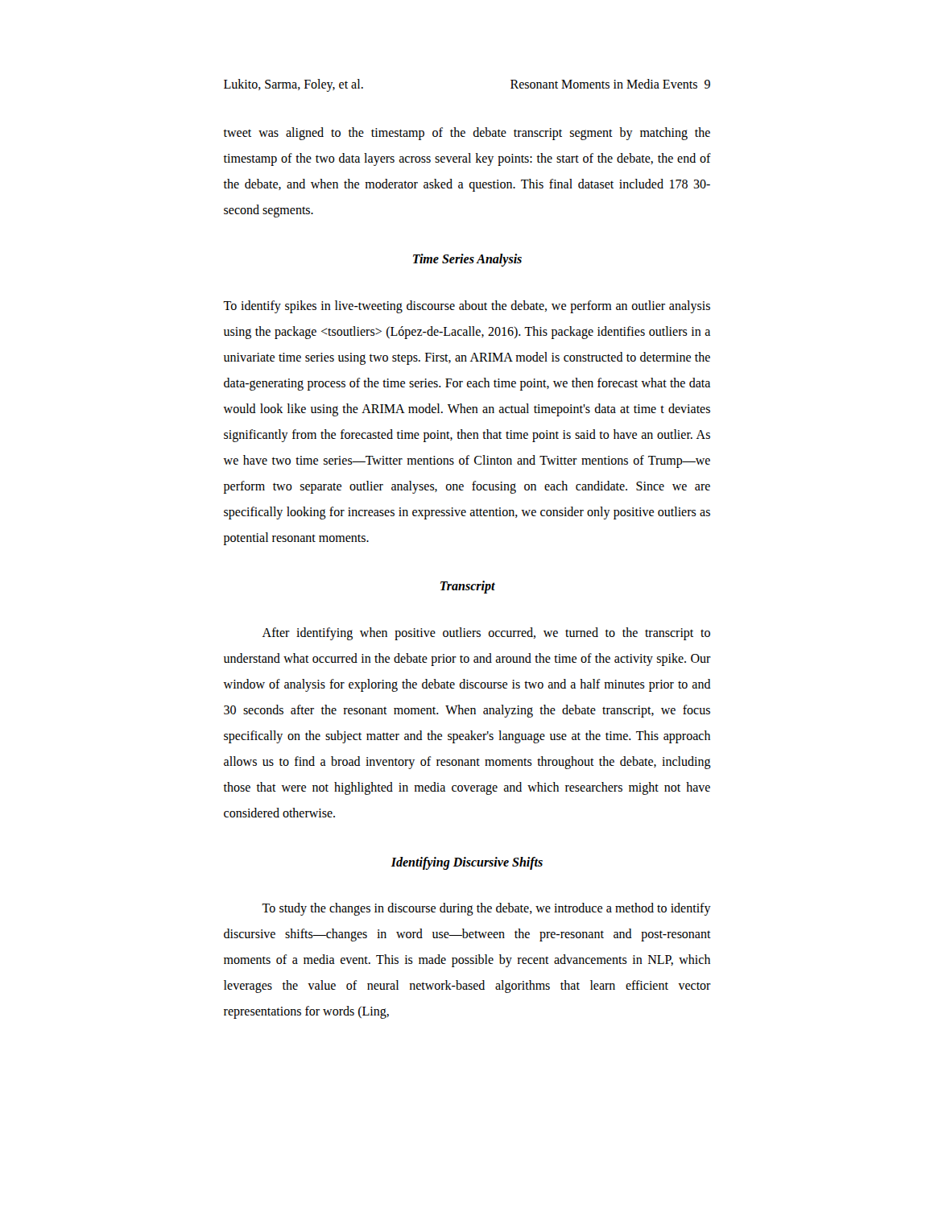Lukito, Sarma, Foley, et al.
Resonant Moments in Media Events 9
tweet was aligned to the timestamp of the debate transcript segment by matching the timestamp of the two data layers across several key points: the start of the debate, the end of the debate, and when the moderator asked a question. This final dataset included 178 30-second segments.
Time Series Analysis
To identify spikes in live-tweeting discourse about the debate, we perform an outlier analysis using the package <tsoutliers> (López-de-Lacalle, 2016). This package identifies outliers in a univariate time series using two steps. First, an ARIMA model is constructed to determine the data-generating process of the time series. For each time point, we then forecast what the data would look like using the ARIMA model. When an actual timepoint's data at time t deviates significantly from the forecasted time point, then that time point is said to have an outlier. As we have two time series—Twitter mentions of Clinton and Twitter mentions of Trump—we perform two separate outlier analyses, one focusing on each candidate. Since we are specifically looking for increases in expressive attention, we consider only positive outliers as potential resonant moments.
Transcript
After identifying when positive outliers occurred, we turned to the transcript to understand what occurred in the debate prior to and around the time of the activity spike. Our window of analysis for exploring the debate discourse is two and a half minutes prior to and 30 seconds after the resonant moment. When analyzing the debate transcript, we focus specifically on the subject matter and the speaker's language use at the time. This approach allows us to find a broad inventory of resonant moments throughout the debate, including those that were not highlighted in media coverage and which researchers might not have considered otherwise.
Identifying Discursive Shifts
To study the changes in discourse during the debate, we introduce a method to identify discursive shifts—changes in word use—between the pre-resonant and post-resonant moments of a media event. This is made possible by recent advancements in NLP, which leverages the value of neural network-based algorithms that learn efficient vector representations for words (Ling,